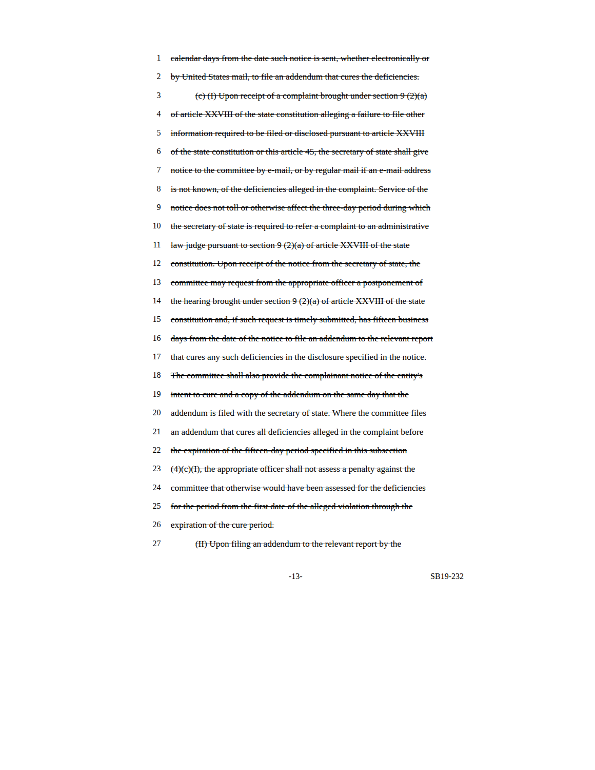calendar days from the date such notice is sent, whether electronically or
by United States mail, to file an addendum that cures the deficiencies.
(c) (I) Upon receipt of a complaint brought under section 9 (2)(a)
of article XXVIII of the state constitution alleging a failure to file other
information required to be filed or disclosed pursuant to article XXVIII
of the state constitution or this article 45, the secretary of state shall give
notice to the committee by e-mail, or by regular mail if an e-mail address
is not known, of the deficiencies alleged in the complaint. Service of the
notice does not toll or otherwise affect the three-day period during which
the secretary of state is required to refer a complaint to an administrative
law judge pursuant to section 9 (2)(a) of article XXVIII of the state
constitution. Upon receipt of the notice from the secretary of state, the
committee may request from the appropriate officer a postponement of
the hearing brought under section 9 (2)(a) of article XXVIII of the state
constitution and, if such request is timely submitted, has fifteen business
days from the date of the notice to file an addendum to the relevant report
that cures any such deficiencies in the disclosure specified in the notice.
The committee shall also provide the complainant notice of the entity's
intent to cure and a copy of the addendum on the same day that the
addendum is filed with the secretary of state. Where the committee files
an addendum that cures all deficiencies alleged in the complaint before
the expiration of the fifteen-day period specified in this subsection
(4)(c)(I), the appropriate officer shall not assess a penalty against the
committee that otherwise would have been assessed for the deficiencies
for the period from the first date of the alleged violation through the
expiration of the cure period.
(II) Upon filing an addendum to the relevant report by the
-13-SB19-232